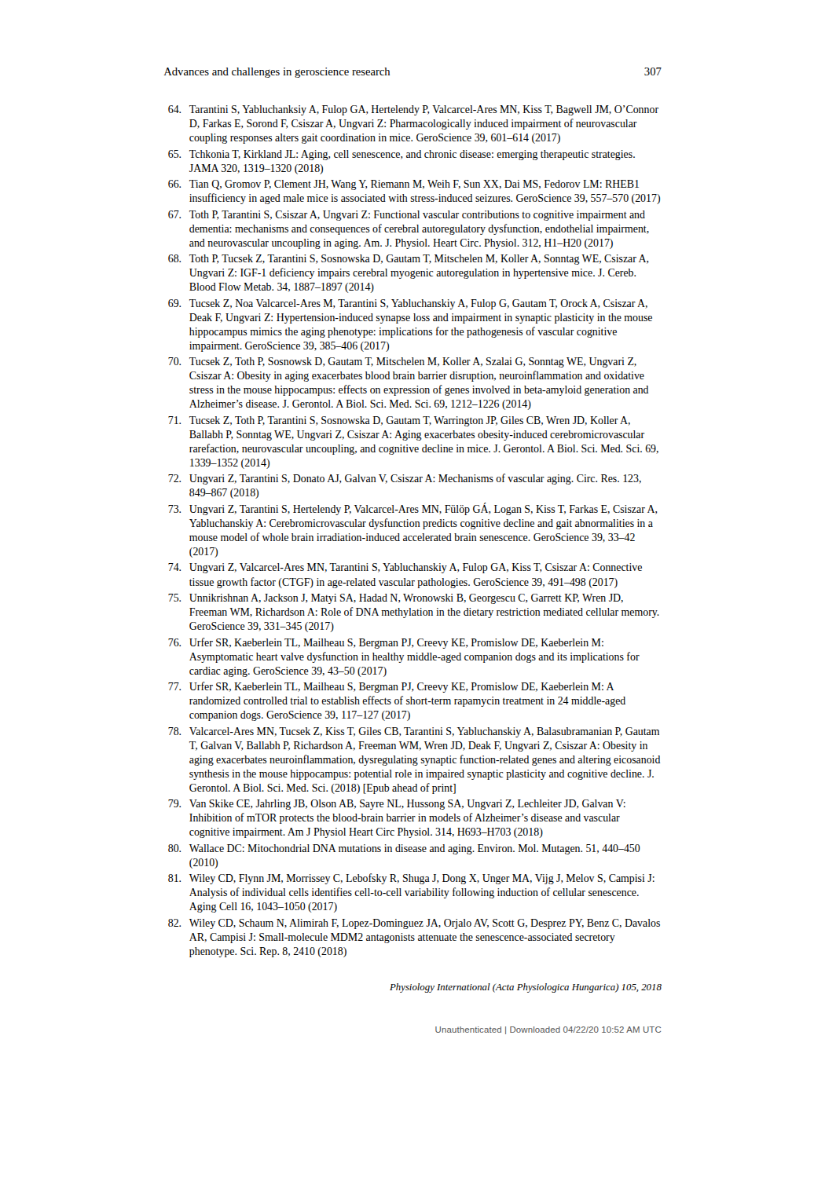Advances and challenges in geroscience research 307
Tarantini S, Yabluchanksiy A, Fulop GA, Hertelendy P, Valcarcel-Ares MN, Kiss T, Bagwell JM, O’Connor D, Farkas E, Sorond F, Csiszar A, Ungvari Z: Pharmacologically induced impairment of neurovascular coupling responses alters gait coordination in mice. GeroScience 39, 601–614 (2017)
Tchkonia T, Kirkland JL: Aging, cell senescence, and chronic disease: emerging therapeutic strategies. JAMA 320, 1319–1320 (2018)
Tian Q, Gromov P, Clement JH, Wang Y, Riemann M, Weih F, Sun XX, Dai MS, Fedorov LM: RHEB1 insufficiency in aged male mice is associated with stress-induced seizures. GeroScience 39, 557–570 (2017)
Toth P, Tarantini S, Csiszar A, Ungvari Z: Functional vascular contributions to cognitive impairment and dementia: mechanisms and consequences of cerebral autoregulatory dysfunction, endothelial impairment, and neurovascular uncoupling in aging. Am. J. Physiol. Heart Circ. Physiol. 312, H1–H20 (2017)
Toth P, Tucsek Z, Tarantini S, Sosnowska D, Gautam T, Mitschelen M, Koller A, Sonntag WE, Csiszar A, Ungvari Z: IGF-1 deficiency impairs cerebral myogenic autoregulation in hypertensive mice. J. Cereb. Blood Flow Metab. 34, 1887–1897 (2014)
Tucsek Z, Noa Valcarcel-Ares M, Tarantini S, Yabluchanskiy A, Fulop G, Gautam T, Orock A, Csiszar A, Deak F, Ungvari Z: Hypertension-induced synapse loss and impairment in synaptic plasticity in the mouse hippocampus mimics the aging phenotype: implications for the pathogenesis of vascular cognitive impairment. GeroScience 39, 385–406 (2017)
Tucsek Z, Toth P, Sosnowsk D, Gautam T, Mitschelen M, Koller A, Szalai G, Sonntag WE, Ungvari Z, Csiszar A: Obesity in aging exacerbates blood brain barrier disruption, neuroinflammation and oxidative stress in the mouse hippocampus: effects on expression of genes involved in beta-amyloid generation and Alzheimer’s disease. J. Gerontol. A Biol. Sci. Med. Sci. 69, 1212–1226 (2014)
Tucsek Z, Toth P, Tarantini S, Sosnowska D, Gautam T, Warrington JP, Giles CB, Wren JD, Koller A, Ballabh P, Sonntag WE, Ungvari Z, Csiszar A: Aging exacerbates obesity-induced cerebromicrovascular rarefaction, neurovascular uncoupling, and cognitive decline in mice. J. Gerontol. A Biol. Sci. Med. Sci. 69, 1339–1352 (2014)
Ungvari Z, Tarantini S, Donato AJ, Galvan V, Csiszar A: Mechanisms of vascular aging. Circ. Res. 123, 849–867 (2018)
Ungvari Z, Tarantini S, Hertelendy P, Valcarcel-Ares MN, Fülöp GÁ, Logan S, Kiss T, Farkas E, Csiszar A, Yabluchanskiy A: Cerebromicrovascular dysfunction predicts cognitive decline and gait abnormalities in a mouse model of whole brain irradiation-induced accelerated brain senescence. GeroScience 39, 33–42 (2017)
Ungvari Z, Valcarcel-Ares MN, Tarantini S, Yabluchanskiy A, Fulop GA, Kiss T, Csiszar A: Connective tissue growth factor (CTGF) in age-related vascular pathologies. GeroScience 39, 491–498 (2017)
Unnikrishnan A, Jackson J, Matyi SA, Hadad N, Wronowski B, Georgescu C, Garrett KP, Wren JD, Freeman WM, Richardson A: Role of DNA methylation in the dietary restriction mediated cellular memory. GeroScience 39, 331–345 (2017)
Urfer SR, Kaeberlein TL, Mailheau S, Bergman PJ, Creevy KE, Promislow DE, Kaeberlein M: Asymptomatic heart valve dysfunction in healthy middle-aged companion dogs and its implications for cardiac aging. GeroScience 39, 43–50 (2017)
Urfer SR, Kaeberlein TL, Mailheau S, Bergman PJ, Creevy KE, Promislow DE, Kaeberlein M: A randomized controlled trial to establish effects of short-term rapamycin treatment in 24 middle-aged companion dogs. GeroScience 39, 117–127 (2017)
Valcarcel-Ares MN, Tucsek Z, Kiss T, Giles CB, Tarantini S, Yabluchanskiy A, Balasubramanian P, Gautam T, Galvan V, Ballabh P, Richardson A, Freeman WM, Wren JD, Deak F, Ungvari Z, Csiszar A: Obesity in aging exacerbates neuroinflammation, dysregulating synaptic function-related genes and altering eicosanoid synthesis in the mouse hippocampus: potential role in impaired synaptic plasticity and cognitive decline. J. Gerontol. A Biol. Sci. Med. Sci. (2018) [Epub ahead of print]
Van Skike CE, Jahrling JB, Olson AB, Sayre NL, Hussong SA, Ungvari Z, Lechleiter JD, Galvan V: Inhibition of mTOR protects the blood-brain barrier in models of Alzheimer’s disease and vascular cognitive impairment. Am J Physiol Heart Circ Physiol. 314, H693–H703 (2018)
Wallace DC: Mitochondrial DNA mutations in disease and aging. Environ. Mol. Mutagen. 51, 440–450 (2010)
Wiley CD, Flynn JM, Morrissey C, Lebofsky R, Shuga J, Dong X, Unger MA, Vijg J, Melov S, Campisi J: Analysis of individual cells identifies cell-to-cell variability following induction of cellular senescence. Aging Cell 16, 1043–1050 (2017)
Wiley CD, Schaum N, Alimirah F, Lopez-Dominguez JA, Orjalo AV, Scott G, Desprez PY, Benz C, Davalos AR, Campisi J: Small-molecule MDM2 antagonists attenuate the senescence-associated secretory phenotype. Sci. Rep. 8, 2410 (2018)
Physiology International (Acta Physiologica Hungarica) 105, 2018
Unauthenticated | Downloaded 04/22/20 10:52 AM UTC